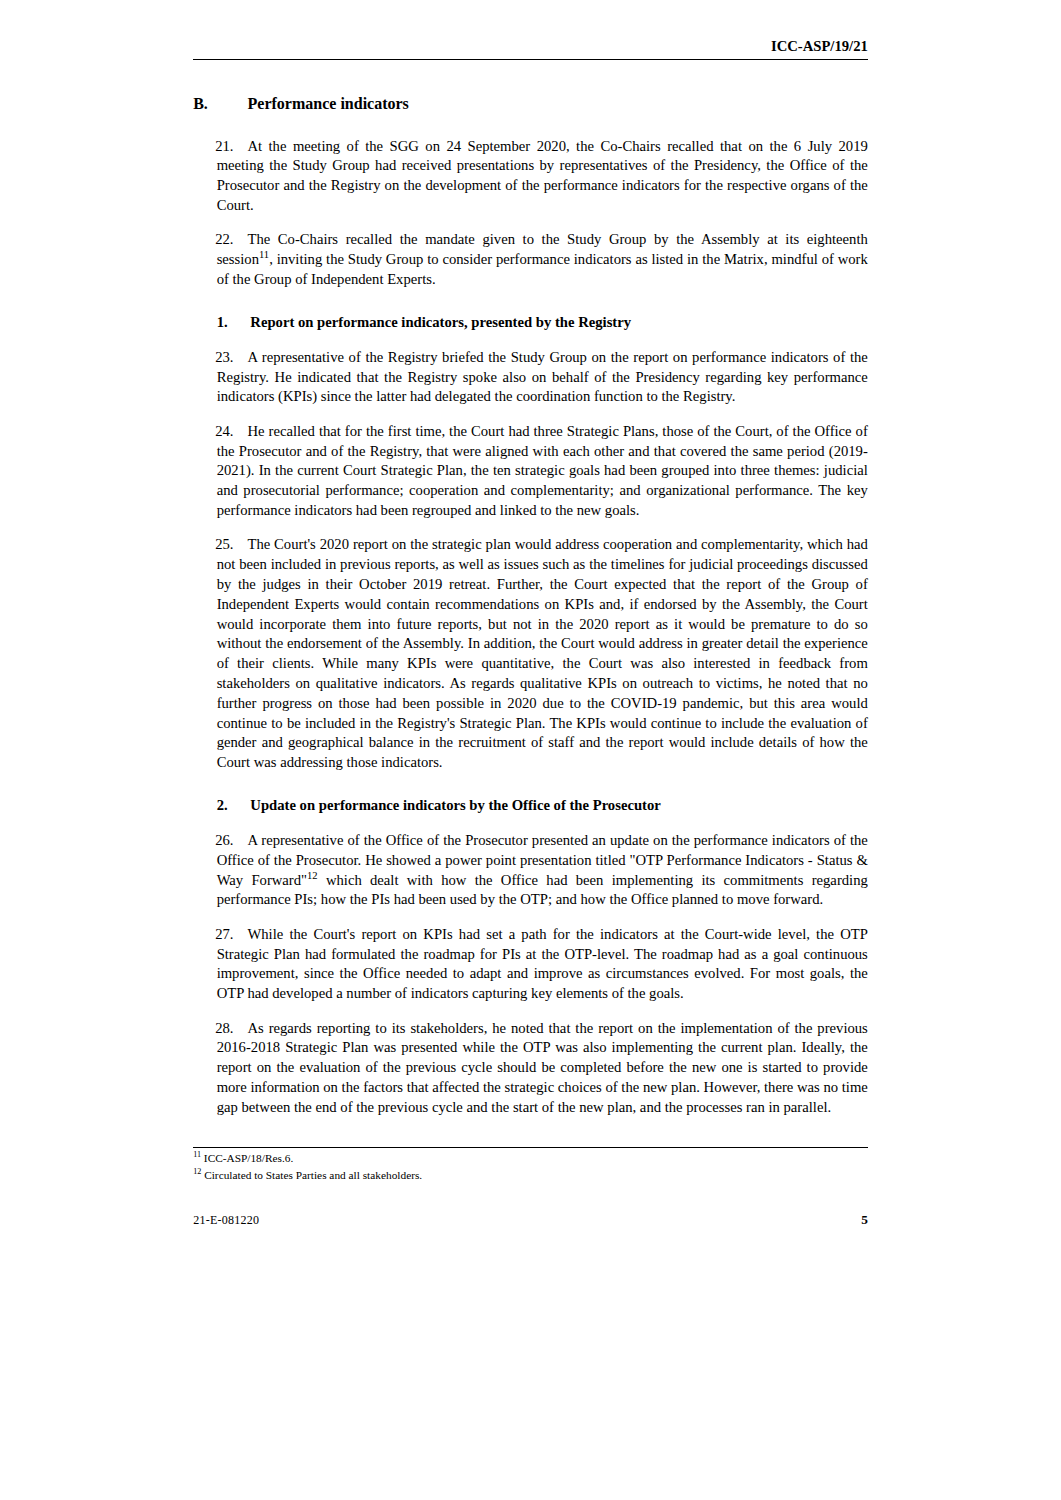ICC-ASP/19/21
B. Performance indicators
21. At the meeting of the SGG on 24 September 2020, the Co-Chairs recalled that on the 6 July 2019 meeting the Study Group had received presentations by representatives of the Presidency, the Office of the Prosecutor and the Registry on the development of the performance indicators for the respective organs of the Court.
22. The Co-Chairs recalled the mandate given to the Study Group by the Assembly at its eighteenth session11, inviting the Study Group to consider performance indicators as listed in the Matrix, mindful of work of the Group of Independent Experts.
1. Report on performance indicators, presented by the Registry
23. A representative of the Registry briefed the Study Group on the report on performance indicators of the Registry. He indicated that the Registry spoke also on behalf of the Presidency regarding key performance indicators (KPIs) since the latter had delegated the coordination function to the Registry.
24. He recalled that for the first time, the Court had three Strategic Plans, those of the Court, of the Office of the Prosecutor and of the Registry, that were aligned with each other and that covered the same period (2019-2021). In the current Court Strategic Plan, the ten strategic goals had been grouped into three themes: judicial and prosecutorial performance; cooperation and complementarity; and organizational performance. The key performance indicators had been regrouped and linked to the new goals.
25. The Court's 2020 report on the strategic plan would address cooperation and complementarity, which had not been included in previous reports, as well as issues such as the timelines for judicial proceedings discussed by the judges in their October 2019 retreat. Further, the Court expected that the report of the Group of Independent Experts would contain recommendations on KPIs and, if endorsed by the Assembly, the Court would incorporate them into future reports, but not in the 2020 report as it would be premature to do so without the endorsement of the Assembly. In addition, the Court would address in greater detail the experience of their clients. While many KPIs were quantitative, the Court was also interested in feedback from stakeholders on qualitative indicators. As regards qualitative KPIs on outreach to victims, he noted that no further progress on those had been possible in 2020 due to the COVID-19 pandemic, but this area would continue to be included in the Registry's Strategic Plan. The KPIs would continue to include the evaluation of gender and geographical balance in the recruitment of staff and the report would include details of how the Court was addressing those indicators.
2. Update on performance indicators by the Office of the Prosecutor
26. A representative of the Office of the Prosecutor presented an update on the performance indicators of the Office of the Prosecutor. He showed a power point presentation titled "OTP Performance Indicators - Status & Way Forward"12 which dealt with how the Office had been implementing its commitments regarding performance PIs; how the PIs had been used by the OTP; and how the Office planned to move forward.
27. While the Court's report on KPIs had set a path for the indicators at the Court-wide level, the OTP Strategic Plan had formulated the roadmap for PIs at the OTP-level. The roadmap had as a goal continuous improvement, since the Office needed to adapt and improve as circumstances evolved. For most goals, the OTP had developed a number of indicators capturing key elements of the goals.
28. As regards reporting to its stakeholders, he noted that the report on the implementation of the previous 2016-2018 Strategic Plan was presented while the OTP was also implementing the current plan. Ideally, the report on the evaluation of the previous cycle should be completed before the new one is started to provide more information on the factors that affected the strategic choices of the new plan. However, there was no time gap between the end of the previous cycle and the start of the new plan, and the processes ran in parallel.
11 ICC-ASP/18/Res.6.
12 Circulated to States Parties and all stakeholders.
21-E-081220 5